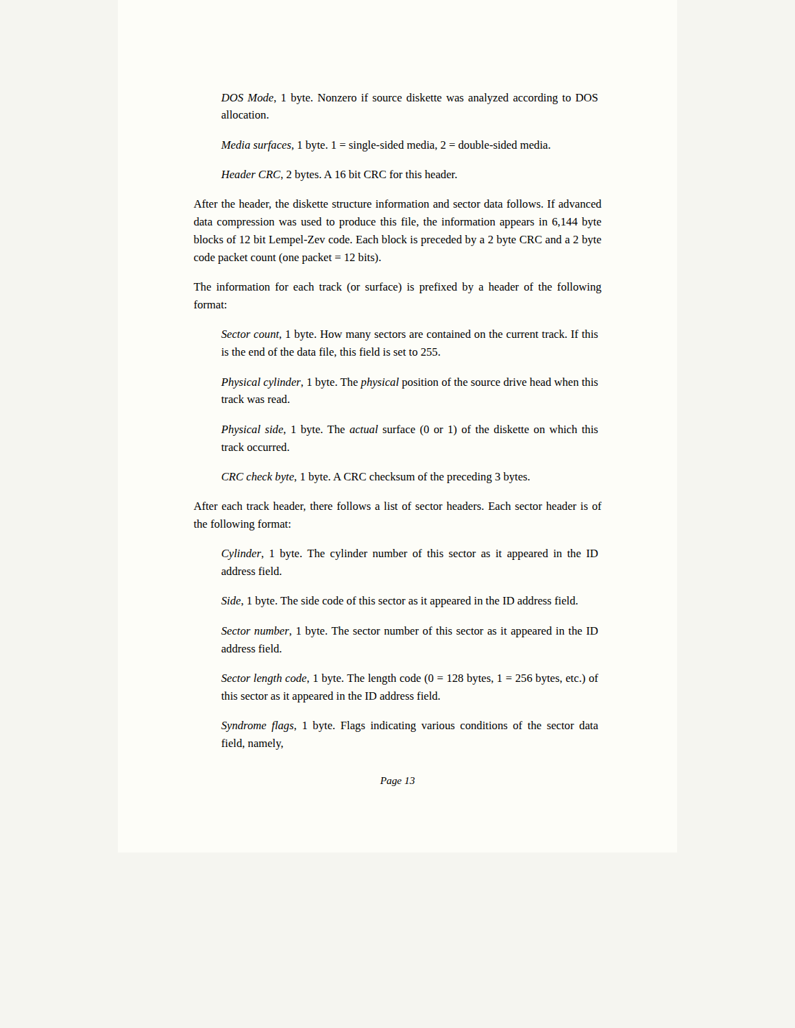DOS Mode, 1 byte. Nonzero if source diskette was analyzed according to DOS allocation.
Media surfaces, 1 byte. 1 = single-sided media, 2 = double-sided media.
Header CRC, 2 bytes. A 16 bit CRC for this header.
After the header, the diskette structure information and sector data follows. If advanced data compression was used to produce this file, the information appears in 6,144 byte blocks of 12 bit Lempel-Zev code. Each block is preceded by a 2 byte CRC and a 2 byte code packet count (one packet = 12 bits).
The information for each track (or surface) is prefixed by a header of the following format:
Sector count, 1 byte. How many sectors are contained on the current track. If this is the end of the data file, this field is set to 255.
Physical cylinder, 1 byte. The physical position of the source drive head when this track was read.
Physical side, 1 byte. The actual surface (0 or 1) of the diskette on which this track occurred.
CRC check byte, 1 byte. A CRC checksum of the preceding 3 bytes.
After each track header, there follows a list of sector headers. Each sector header is of the following format:
Cylinder, 1 byte. The cylinder number of this sector as it appeared in the ID address field.
Side, 1 byte. The side code of this sector as it appeared in the ID address field.
Sector number, 1 byte. The sector number of this sector as it appeared in the ID address field.
Sector length code, 1 byte. The length code (0 = 128 bytes, 1 = 256 bytes, etc.) of this sector as it appeared in the ID address field.
Syndrome flags, 1 byte. Flags indicating various conditions of the sector data field, namely,
Page 13